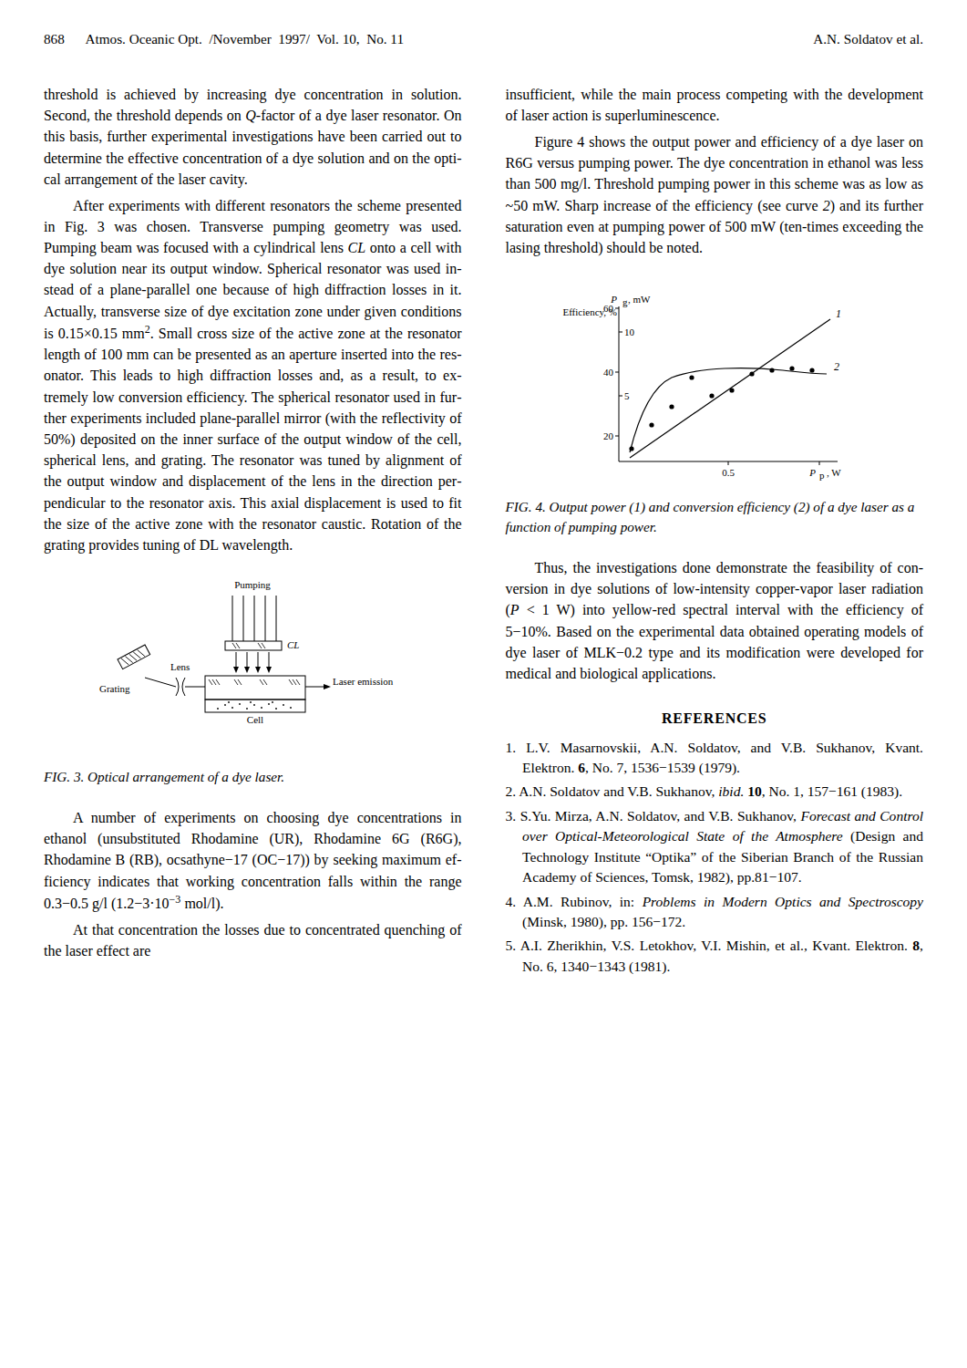868 Atmos. Oceanic Opt. /November 1997/ Vol. 10, No. 11 A.N. Soldatov et al.
threshold is achieved by increasing dye concentration in solution. Second, the threshold depends on Q-factor of a dye laser resonator. On this basis, further experimental investigations have been carried out to determine the effective concentration of a dye solution and on the optical arrangement of the laser cavity.
After experiments with different resonators the scheme presented in Fig. 3 was chosen. Transverse pumping geometry was used. Pumping beam was focused with a cylindrical lens CL onto a cell with dye solution near its output window. Spherical resonator was used instead of a plane-parallel one because of high diffraction losses in it. Actually, transverse size of dye excitation zone under given conditions is 0.15×0.15 mm2. Small cross size of the active zone at the resonator length of 100 mm can be presented as an aperture inserted into the resonator. This leads to high diffraction losses and, as a result, to extremely low conversion efficiency. The spherical resonator used in further experiments included plane-parallel mirror (with the reflectivity of 50%) deposited on the inner surface of the output window of the cell, spherical lens, and grating. The resonator was tuned by alignment of the output window and displacement of the lens in the direction perpendicular to the resonator axis. This axial displacement is used to fit the size of the active zone with the resonator caustic. Rotation of the grating provides tuning of DL wavelength.
Pumping CL Cell Laser emission Lens Grating
FIG. 3. Optical arrangement of a dye laser.
A number of experiments on choosing dye concentrations in ethanol (unsubstituted Rhodamine (UR), Rhodamine 6G (R6G), Rhodamine B (RB), ocsathyne−17 (OC−17)) by seeking maximum efficiency indicates that working concentration falls within the range 0.3−0.5 g/l (1.2−3·10−3 mol/l).
At that concentration the losses due to concentrated quenching of the laser effect are
insufficient, while the main process competing with the development of laser action is superluminescence.
Figure 4 shows the output power and efficiency of a dye laser on R6G versus pumping power. The dye concentration in ethanol was less than 500 mg/l. Threshold pumping power in this scheme was as low as ~50 mW. Sharp increase of the efficiency (see curve 2) and its further saturation even at pumping power of 500 mW (ten-times exceeding the lasing threshold) should be noted.
P g , mW Efficiency, % 60 40 20 10 5 0.5 P p , W 1 2
FIG. 4. Output power (1) and conversion efficiency (2) of a dye laser as a function of pumping power.
Thus, the investigations done demonstrate the feasibility of conversion in dye solutions of low-intensity copper-vapor laser radiation (P < 1 W) into yellow-red spectral interval with the efficiency of 5−10%. Based on the experimental data obtained operating models of dye laser of MLK−0.2 type and its modification were developed for medical and biological applications.
REFERENCES
1. L.V. Masarnovskii, A.N. Soldatov, and V.B. Sukhanov, Kvant. Elektron. 6, No. 7, 1536−1539 (1979).
2. A.N. Soldatov and V.B. Sukhanov, ibid. 10, No. 1, 157−161 (1983).
3. S.Yu. Mirza, A.N. Soldatov, and V.B. Sukhanov, Forecast and Control over Optical-Meteorological State of the Atmosphere (Design and Technology Institute “Optika” of the Siberian Branch of the Russian Academy of Sciences, Tomsk, 1982), pp.81−107.
4. A.M. Rubinov, in: Problems in Modern Optics and Spectroscopy (Minsk, 1980), pp. 156−172.
5. A.I. Zherikhin, V.S. Letokhov, V.I. Mishin, et al., Kvant. Elektron. 8, No. 6, 1340−1343 (1981).